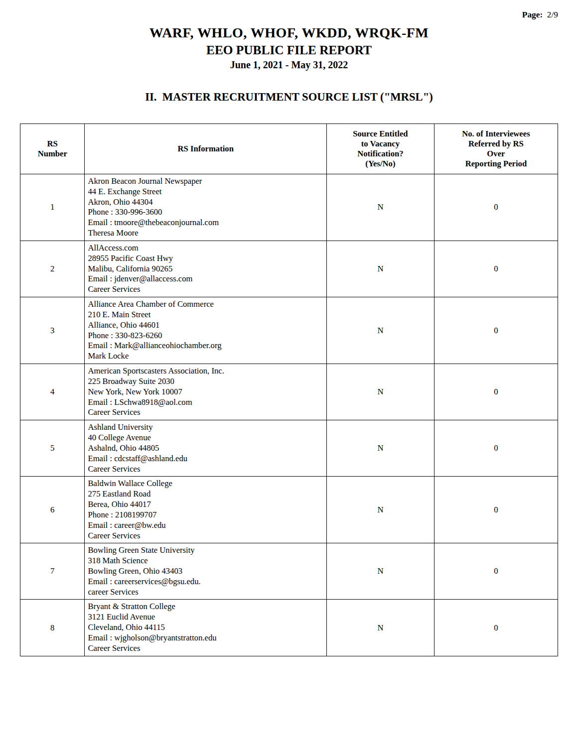Page: 2/9
WARF, WHLO, WHOF, WKDD, WRQK-FM
EEO PUBLIC FILE REPORT
June 1, 2021 - May 31, 2022
II. MASTER RECRUITMENT SOURCE LIST ("MRSL")
| RS Number | RS Information | Source Entitled to Vacancy Notification? (Yes/No) | No. of Interviewees Referred by RS Over Reporting Period |
| --- | --- | --- | --- |
| 1 | Akron Beacon Journal Newspaper 44 E. Exchange Street Akron, Ohio 44304 Phone : 330-996-3600 Email : tmoore@thebeaconjournal.com Theresa Moore | N | 0 |
| 2 | AllAccess.com 28955 Pacific Coast Hwy Malibu, California 90265 Email : jdenver@allaccess.com Career Services | N | 0 |
| 3 | Alliance Area Chamber of Commerce 210 E. Main Street Alliance, Ohio 44601 Phone : 330-823-6260 Email : Mark@allianceohiochamber.org Mark Locke | N | 0 |
| 4 | American Sportscasters Association, Inc. 225 Broadway Suite 2030 New York, New York 10007 Email : LSchwa8918@aol.com Career Services | N | 0 |
| 5 | Ashland University 40 College Avenue Ashalnd, Ohio 44805 Email : cdcstaff@ashland.edu Career Services | N | 0 |
| 6 | Baldwin Wallace College 275 Eastland Road Berea, Ohio 44017 Phone : 2108199707 Email : career@bw.edu Career Services | N | 0 |
| 7 | Bowling Green State University 318 Math Science Bowling Green, Ohio 43403 Email : careerservices@bgsu.edu. career Services | N | 0 |
| 8 | Bryant & Stratton College 3121 Euclid Avenue Cleveland, Ohio 44115 Email : wjgholson@bryantstratton.edu Career Services | N | 0 |